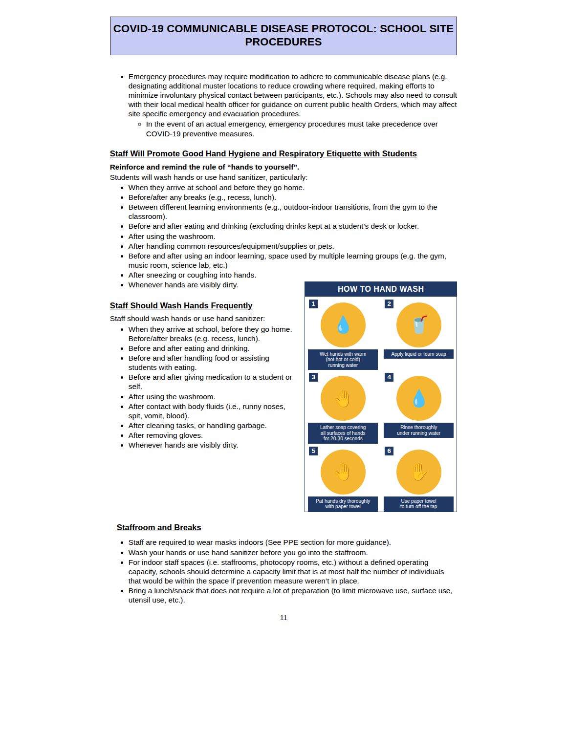COVID-19 COMMUNICABLE DISEASE PROTOCOL: SCHOOL SITE PROCEDURES
Emergency procedures may require modification to adhere to communicable disease plans (e.g. designating additional muster locations to reduce crowding where required, making efforts to minimize involuntary physical contact between participants, etc.). Schools may also need to consult with their local medical health officer for guidance on current public health Orders, which may affect site specific emergency and evacuation procedures.
In the event of an actual emergency, emergency procedures must take precedence over COVID-19 preventive measures.
Staff Will Promote Good Hand Hygiene and Respiratory Etiquette with Students
Reinforce and remind the rule of “hands to yourself”.
Students will wash hands or use hand sanitizer, particularly:
When they arrive at school and before they go home.
Before/after any breaks (e.g., recess, lunch).
Between different learning environments (e.g., outdoor-indoor transitions, from the gym to the classroom).
Before and after eating and drinking (excluding drinks kept at a student’s desk or locker.
After using the washroom.
After handling common resources/equipment/supplies or pets.
Before and after using an indoor learning, space used by multiple learning groups (e.g. the gym, music room, science lab, etc.)
After sneezing or coughing into hands.
Whenever hands are visibly dirty.
Staff Should Wash Hands Frequently
Staff should wash hands or use hand sanitizer:
When they arrive at school, before they go home. Before/after breaks (e.g. recess, lunch).
Before and after eating and drinking.
Before and after handling food or assisting students with eating.
Before and after giving medication to a student or self.
After using the washroom.
After contact with body fluids (i.e., runny noses, spit, vomit, blood).
After cleaning tasks, or handling garbage.
After removing gloves.
Whenever hands are visibly dirty.
HOW TO HAND WASH
1
💧
Wet hands with warm
(not hot or cold)
running water
2
🥤
Apply liquid or foam soap
3
🤚
Lather soap covering
all surfaces of hands
for 20-30 seconds
4
💧
Rinse thoroughly
under running water
5
🤚
Pat hands dry thoroughly
with paper towel
6
✋
Use paper towel
to turn off the tap
Staffroom and Breaks
Staff are required to wear masks indoors (See PPE section for more guidance).
Wash your hands or use hand sanitizer before you go into the staffroom.
For indoor staff spaces (i.e. staffrooms, photocopy rooms, etc.) without a defined operating capacity, schools should determine a capacity limit that is at most half the number of individuals that would be within the space if prevention measure weren’t in place.
Bring a lunch/snack that does not require a lot of preparation (to limit microwave use, surface use, utensil use, etc.).
11